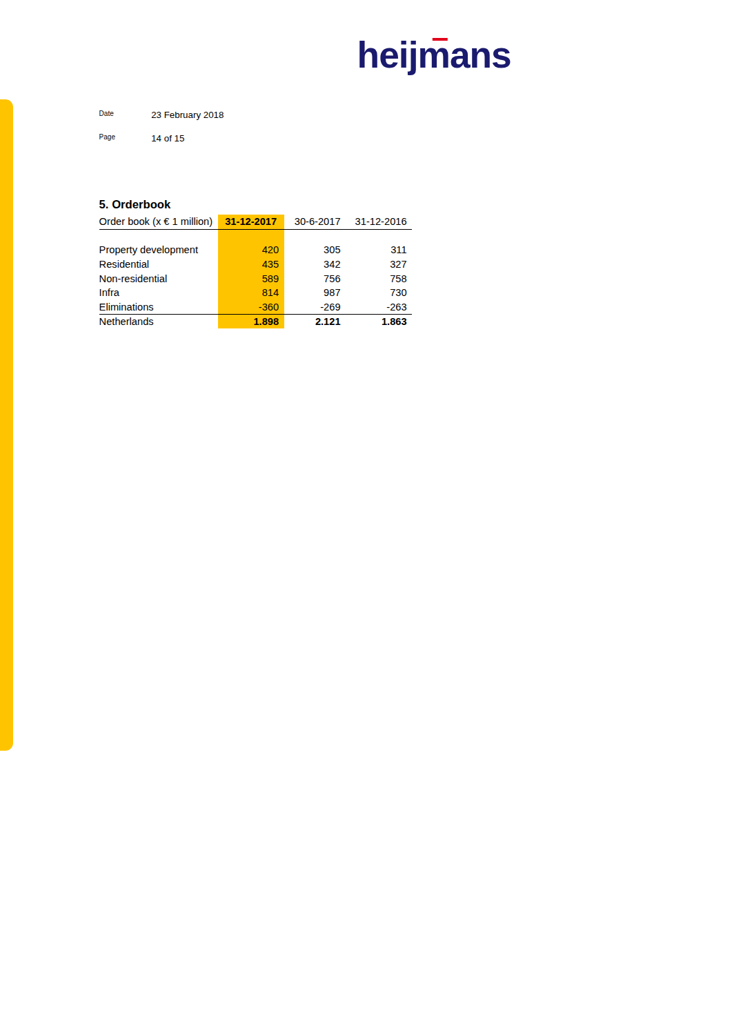heijmans
Date
23 February 2018
Page
14 of 15
5. Orderbook
| Order book (x € 1 million) | 31-12-2017 | 30-6-2017 | 31-12-2016 |
| --- | --- | --- | --- |
| Property development | 420 | 305 | 311 |
| Residential | 435 | 342 | 327 |
| Non-residential | 589 | 756 | 758 |
| Infra | 814 | 987 | 730 |
| Eliminations | -360 | -269 | -263 |
| Netherlands | 1.898 | 2.121 | 1.863 |